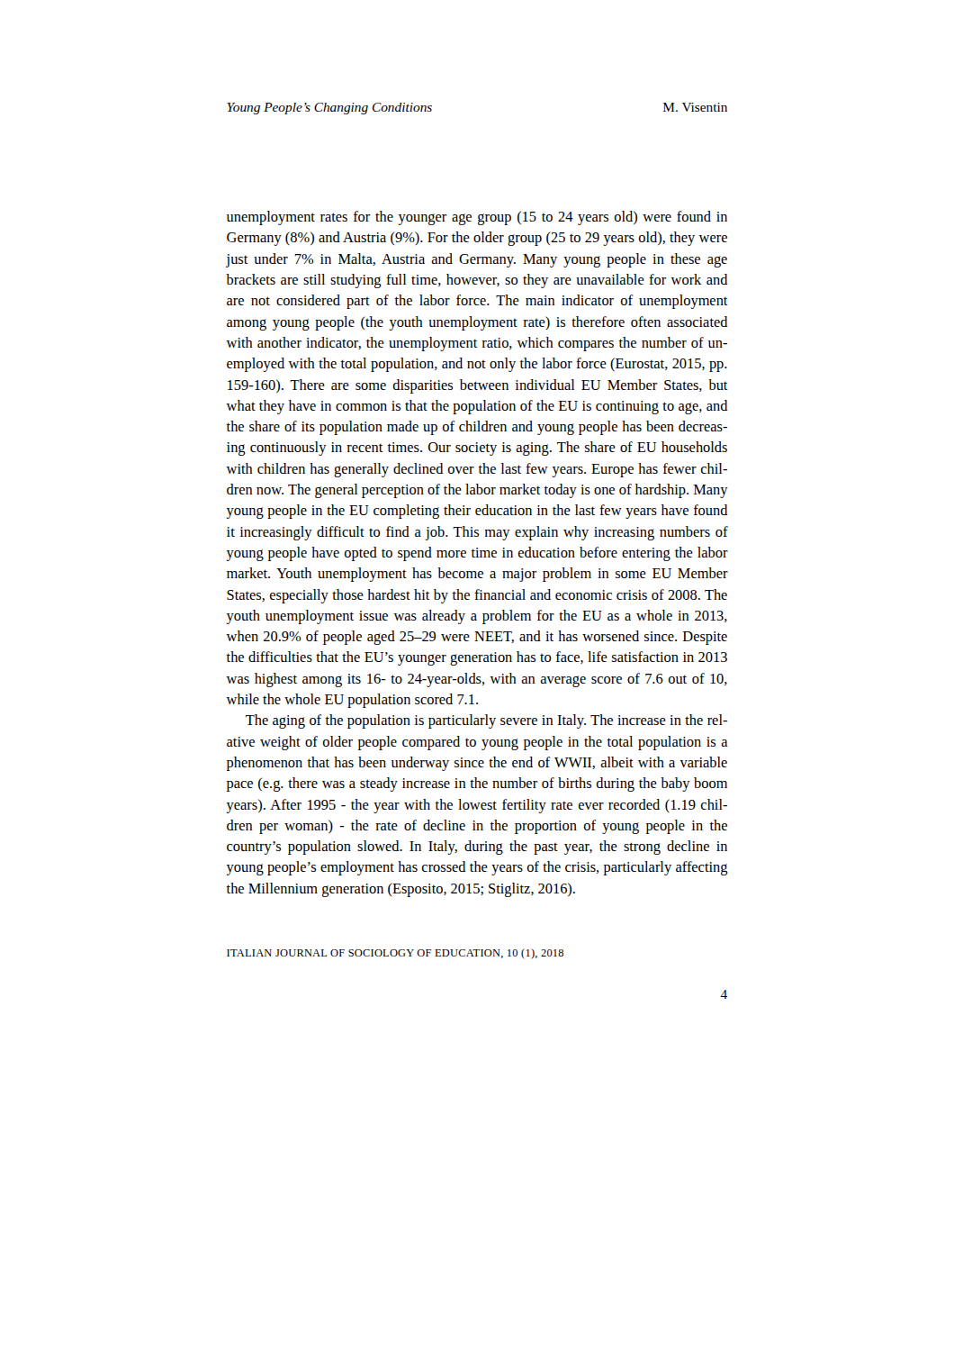Young People’s Changing Conditions M. Visentin
unemployment rates for the younger age group (15 to 24 years old) were found in Germany (8%) and Austria (9%). For the older group (25 to 29 years old), they were just under 7% in Malta, Austria and Germany. Many young people in these age brackets are still studying full time, however, so they are unavailable for work and are not considered part of the labor force. The main indicator of unemployment among young people (the youth unemployment rate) is therefore often associated with another indicator, the unemployment ratio, which compares the number of unemployed with the total population, and not only the labor force (Eurostat, 2015, pp. 159-160). There are some disparities between individual EU Member States, but what they have in common is that the population of the EU is continuing to age, and the share of its population made up of children and young people has been decreasing continuously in recent times. Our society is aging. The share of EU households with children has generally declined over the last few years. Europe has fewer children now. The general perception of the labor market today is one of hardship. Many young people in the EU completing their education in the last few years have found it increasingly difficult to find a job. This may explain why increasing numbers of young people have opted to spend more time in education before entering the labor market. Youth unemployment has become a major problem in some EU Member States, especially those hardest hit by the financial and economic crisis of 2008. The youth unemployment issue was already a problem for the EU as a whole in 2013, when 20.9% of people aged 25–29 were NEET, and it has worsened since. Despite the difficulties that the EU’s younger generation has to face, life satisfaction in 2013 was highest among its 16- to 24-year-olds, with an average score of 7.6 out of 10, while the whole EU population scored 7.1.
The aging of the population is particularly severe in Italy. The increase in the relative weight of older people compared to young people in the total population is a phenomenon that has been underway since the end of WWII, albeit with a variable pace (e.g. there was a steady increase in the number of births during the baby boom years). After 1995 - the year with the lowest fertility rate ever recorded (1.19 children per woman) - the rate of decline in the proportion of young people in the country’s population slowed. In Italy, during the past year, the strong decline in young people’s employment has crossed the years of the crisis, particularly affecting the Millennium generation (Esposito, 2015; Stiglitz, 2016).
Italian Journal of Sociology of Education, 10 (1), 2018
4